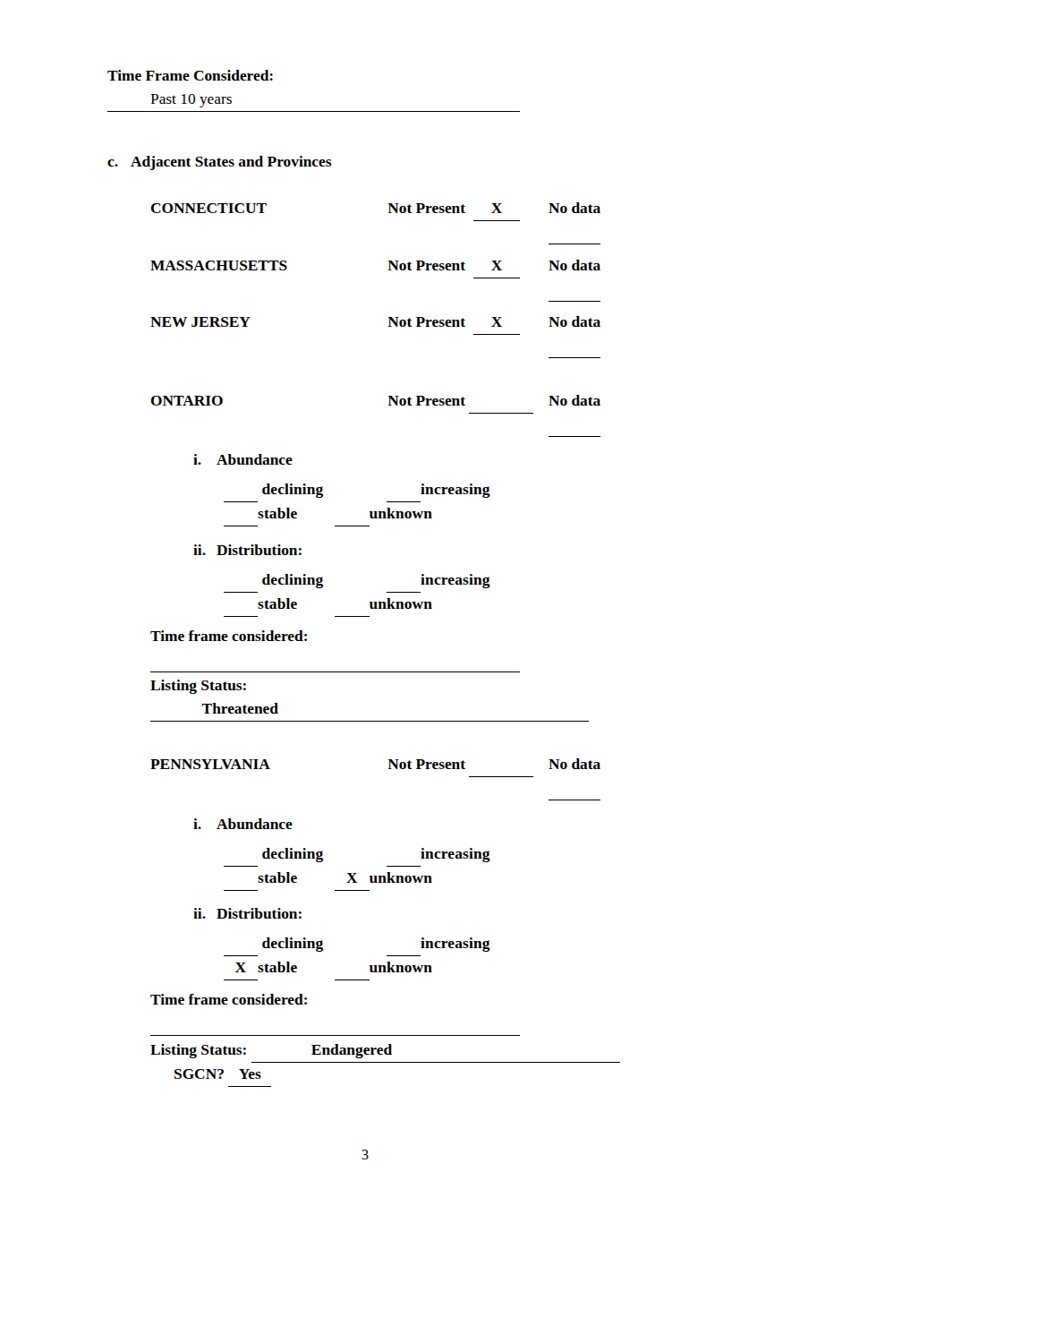Time Frame Considered: Past 10 years
c. Adjacent States and Provinces
CONNECTICUT Not Present X No data
MASSACHUSETTS Not Present X No data
NEW JERSEY Not Present X No data
ONTARIO Not Present No data
i. Abundance
declining increasing stable unknown
ii. Distribution:
declining increasing stable unknown
Time frame considered:
Listing Status: Threatened
PENNSYLVANIA Not Present No data
i. Abundance
declining increasing stable Xunknown
ii. Distribution:
declining increasing Xstable unknown
Time frame considered:
Listing Status: Endangered SGCN? Yes
3